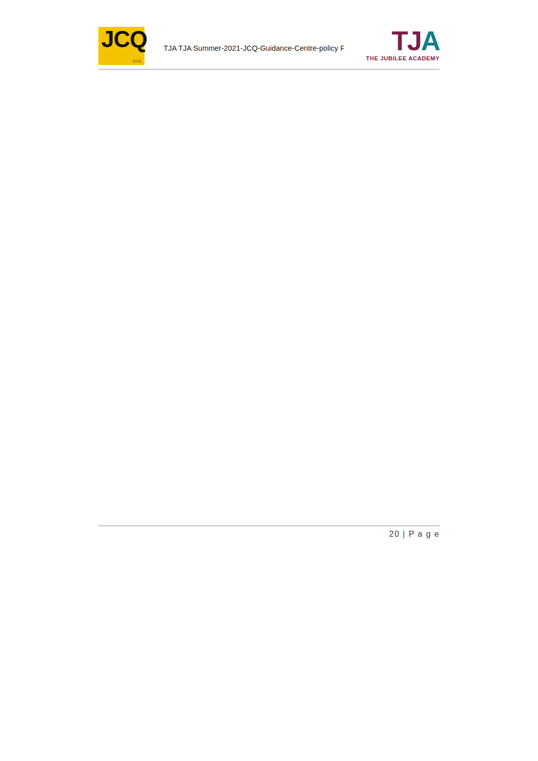JCQ CIC
TJA TJA Summer-2021-JCQ-Guidance-Centre-policy Final
TJA The Jubilee Academy
20 | P a g e